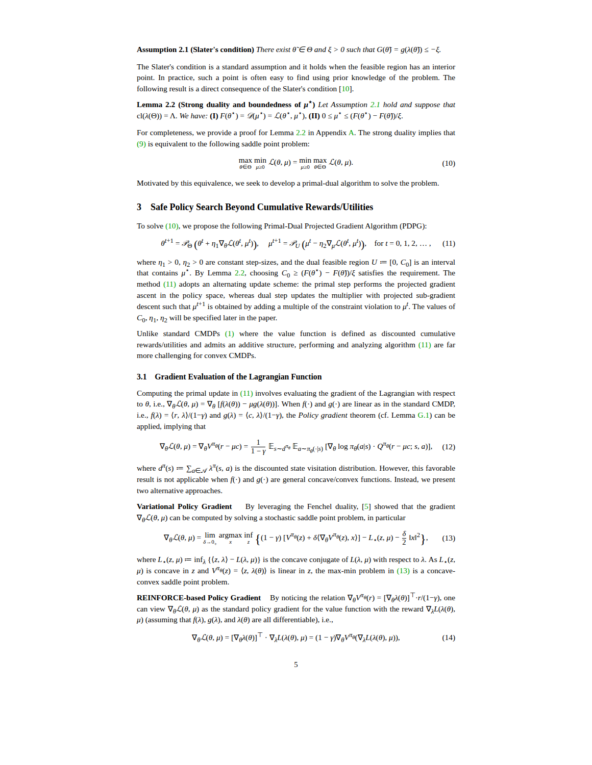Assumption 2.1 (Slater's condition) There exist θ̃ ∈ Θ and ξ > 0 such that G(θ̃) = g(λ(θ̃)) ≤ −ξ.
The Slater's condition is a standard assumption and it holds when the feasible region has an interior point. In practice, such a point is often easy to find using prior knowledge of the problem. The following result is a direct consequence of the Slater's condition [10].
Lemma 2.2 (Strong duality and boundedness of μ⋆) Let Assumption 2.1 hold and suppose that cl(λ(Θ)) = Λ. We have: (I) F(θ⋆) = 𝒟(μ⋆) = ℒ(θ⋆, μ⋆), (II) 0 ≤ μ⋆ ≤ (F(θ⋆) − F(θ̃))/ξ.
For completeness, we provide a proof for Lemma 2.2 in Appendix A. The strong duality implies that (9) is equivalent to the following saddle point problem:
max θ∈Θ min μ≥0 ℒ(θ, μ) = min μ≥0 max θ∈Θ ℒ(θ, μ).
(10)
Motivated by this equivalence, we seek to develop a primal-dual algorithm to solve the problem.
3 Safe Policy Search Beyond Cumulative Rewards/Utilities
To solve (10), we propose the following Primal-Dual Projected Gradient Algorithm (PDPG):
θt+1 = 𝒫Θ (θt + η1∇θℒ(θt, μt)), μt+1 = 𝒫U (μt − η2∇μℒ(θt, μt)), for t = 0, 1, 2, … ,
(11)
where η1 > 0, η2 > 0 are constant step-sizes, and the dual feasible region U ≔ [0, C0] is an interval that contains μ⋆. By Lemma 2.2, choosing C0 ≥ (F(θ⋆) − F(θ̃))/ξ satisfies the requirement. The method (11) adopts an alternating update scheme: the primal step performs the projected gradient ascent in the policy space, whereas dual step updates the multiplier with projected sub-gradient descent such that μt+1 is obtained by adding a multiple of the constraint violation to μt. The values of C0, η1, η2 will be specified later in the paper.
Unlike standard CMDPs (1) where the value function is defined as discounted cumulative rewards/utilities and admits an additive structure, performing and analyzing algorithm (11) are far more challenging for convex CMDPs.
3.1 Gradient Evaluation of the Lagrangian Function
Computing the primal update in (11) involves evaluating the gradient of the Lagrangian with respect to θ, i.e., ∇θℒ(θ, μ) = ∇θ [f(λ(θ)) − μg(λ(θ))]. When f(·) and g(·) are linear as in the standard CMDP, i.e., f(λ) = ⟨r, λ⟩/(1−γ) and g(λ) = ⟨c, λ⟩/(1−γ), the Policy gradient theorem (cf. Lemma G.1) can be applied, implying that
∇θℒ(θ, μ) = ∇θVπθ(r − μc) = 11 − γ 𝔼s∼dπθ 𝔼a∼πθ(·|s) [∇θ log πθ(a|s) · Qπθ(r − μc; s, a)],
(12)
where dπ(s) ≔ ∑a∈𝒜 λπ(s, a) is the discounted state visitation distribution. However, this favorable result is not applicable when f(·) and g(·) are general concave/convex functions. Instead, we present two alternative approaches.
Variational Policy Gradient By leveraging the Fenchel duality, [5] showed that the gradient ∇θℒ(θ, μ) can be computed by solving a stochastic saddle point problem, in particular
∇θℒ(θ, μ) = lim δ→0+ argmax x inf z {(1 − γ) [Vπθ(z) + δ⟨∇θVπθ(z), x⟩] − L⋆(z, μ) − δ 2 ‖x‖2},
(13)
where L⋆(z, μ) ≔ infλ {⟨z, λ⟩ − L(λ, μ)} is the concave conjugate of L(λ, μ) with respect to λ. As L⋆(z, μ) is concave in z and Vπθ(z) = ⟨z, λ(θ)⟩ is linear in z, the max-min problem in (13) is a concave-convex saddle point problem.
REINFORCE-based Policy Gradient By noticing the relation ∇θVπθ(r) = [∇θλ(θ)]⊤·r/(1−γ), one can view ∇θℒ(θ, μ) as the standard policy gradient for the value function with the reward ∇λL(λ(θ), μ) (assuming that f(λ), g(λ), and λ(θ) are all differentiable), i.e.,
∇θℒ(θ, μ) = [∇θλ(θ)]⊤ · ∇λL(λ(θ), μ) = (1 − γ)∇θVπθ(∇λL(λ(θ), μ)),
(14)
5